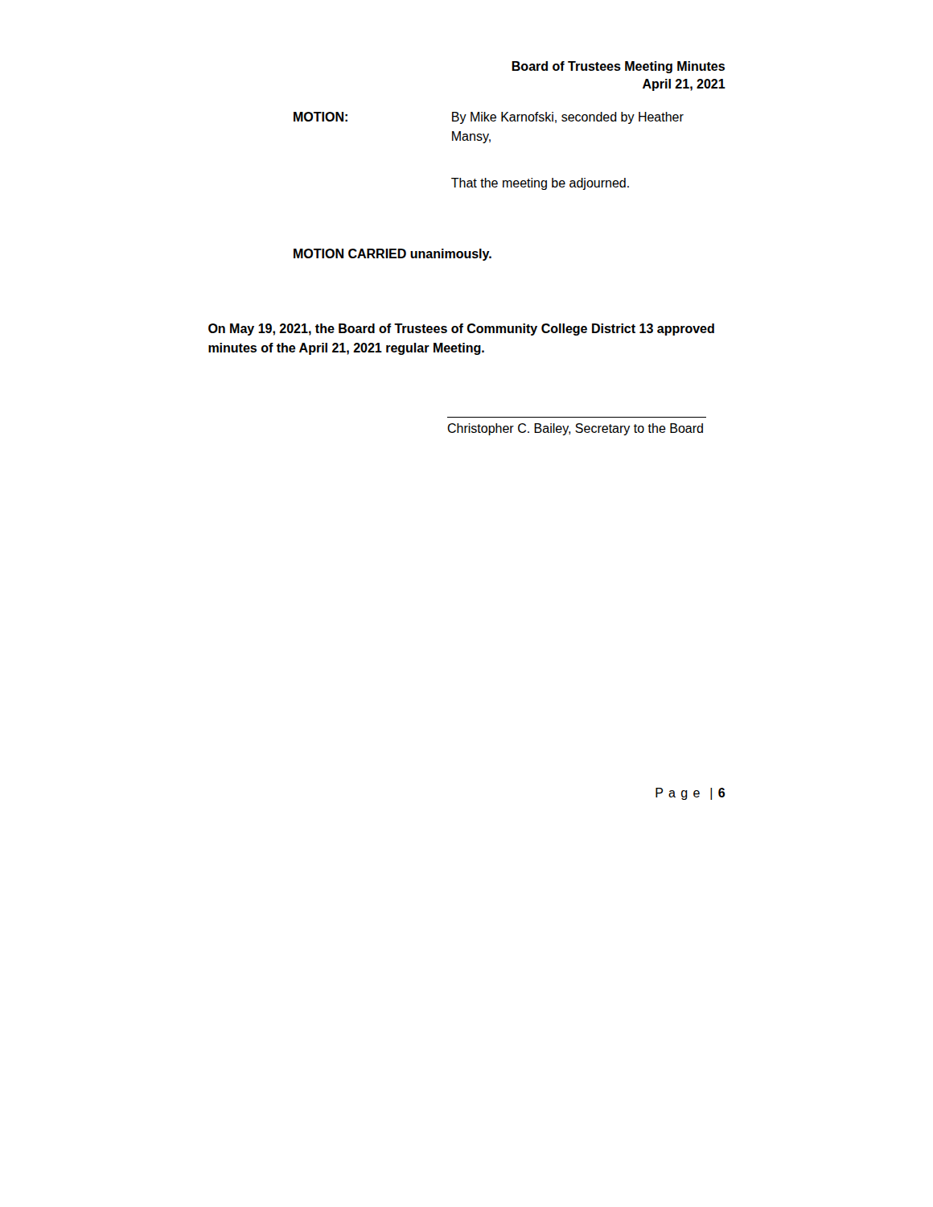Board of Trustees Meeting Minutes
April 21, 2021
MOTION:
By Mike Karnofski, seconded by Heather Mansy,
That the meeting be adjourned.
MOTION CARRIED unanimously.
On May 19, 2021, the Board of Trustees of Community College District 13 approved minutes of the April 21, 2021 regular Meeting.
Christopher C. Bailey, Secretary to the Board
P a g e | 6